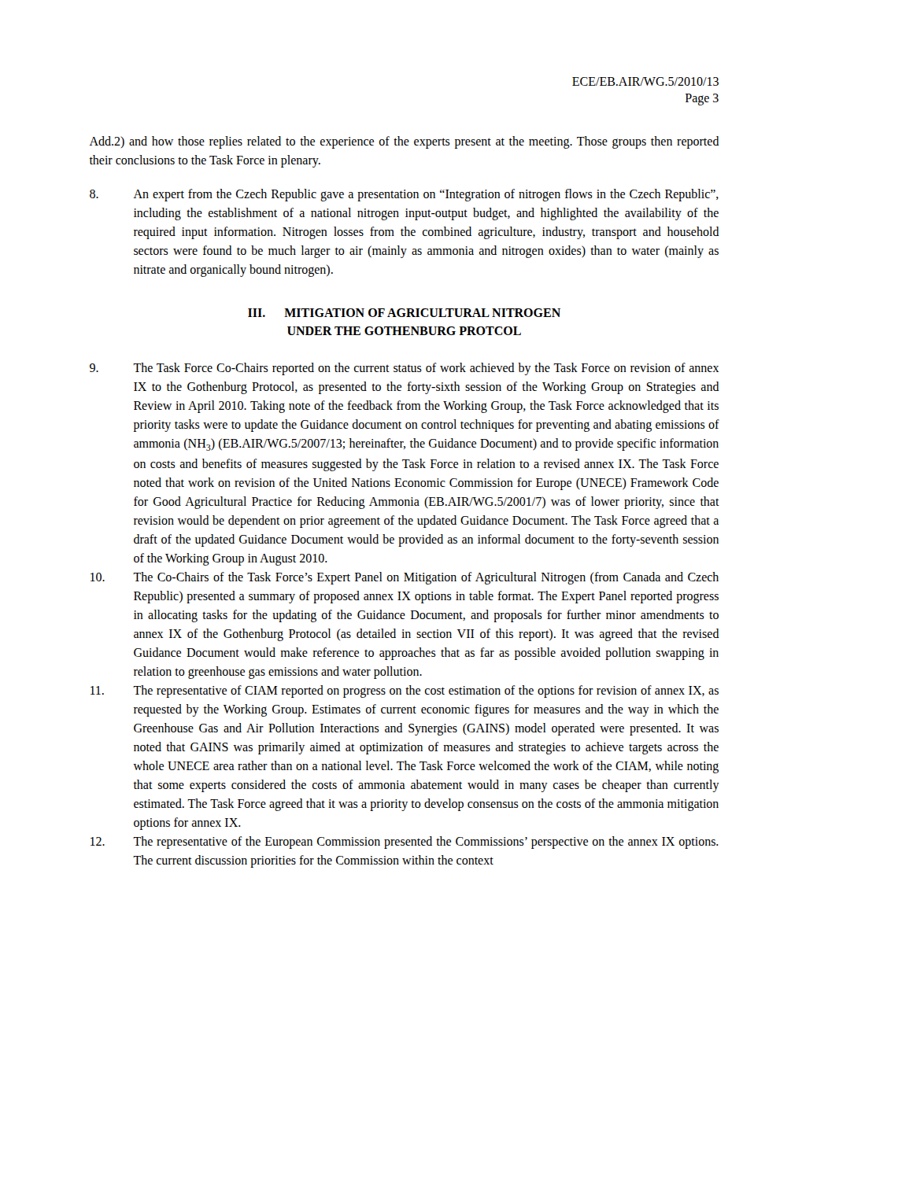ECE/EB.AIR/WG.5/2010/13
Page 3
Add.2) and how those replies related to the experience of the experts present at the meeting. Those groups then reported their conclusions to the Task Force in plenary.
8.
An expert from the Czech Republic gave a presentation on “Integration of nitrogen flows in the Czech Republic”, including the establishment of a national nitrogen input-output budget, and highlighted the availability of the required input information. Nitrogen losses from the combined agriculture, industry, transport and household sectors were found to be much larger to air (mainly as ammonia and nitrogen oxides) than to water (mainly as nitrate and organically bound nitrogen).
III. MITIGATION OF AGRICULTURAL NITROGEN
UNDER THE GOTHENBURG PROTCOL
9.
The Task Force Co-Chairs reported on the current status of work achieved by the Task Force on revision of annex IX to the Gothenburg Protocol, as presented to the forty-sixth session of the Working Group on Strategies and Review in April 2010. Taking note of the feedback from the Working Group, the Task Force acknowledged that its priority tasks were to update the Guidance document on control techniques for preventing and abating emissions of ammonia (NH3) (EB.AIR/WG.5/2007/13; hereinafter, the Guidance Document) and to provide specific information on costs and benefits of measures suggested by the Task Force in relation to a revised annex IX. The Task Force noted that work on revision of the United Nations Economic Commission for Europe (UNECE) Framework Code for Good Agricultural Practice for Reducing Ammonia (EB.AIR/WG.5/2001/7) was of lower priority, since that revision would be dependent on prior agreement of the updated Guidance Document. The Task Force agreed that a draft of the updated Guidance Document would be provided as an informal document to the forty-seventh session of the Working Group in August 2010.
10.
The Co-Chairs of the Task Force’s Expert Panel on Mitigation of Agricultural Nitrogen (from Canada and Czech Republic) presented a summary of proposed annex IX options in table format. The Expert Panel reported progress in allocating tasks for the updating of the Guidance Document, and proposals for further minor amendments to annex IX of the Gothenburg Protocol (as detailed in section VII of this report). It was agreed that the revised Guidance Document would make reference to approaches that as far as possible avoided pollution swapping in relation to greenhouse gas emissions and water pollution.
11.
The representative of CIAM reported on progress on the cost estimation of the options for revision of annex IX, as requested by the Working Group. Estimates of current economic figures for measures and the way in which the Greenhouse Gas and Air Pollution Interactions and Synergies (GAINS) model operated were presented. It was noted that GAINS was primarily aimed at optimization of measures and strategies to achieve targets across the whole UNECE area rather than on a national level. The Task Force welcomed the work of the CIAM, while noting that some experts considered the costs of ammonia abatement would in many cases be cheaper than currently estimated. The Task Force agreed that it was a priority to develop consensus on the costs of the ammonia mitigation options for annex IX.
12.
The representative of the European Commission presented the Commissions’ perspective on the annex IX options. The current discussion priorities for the Commission within the context